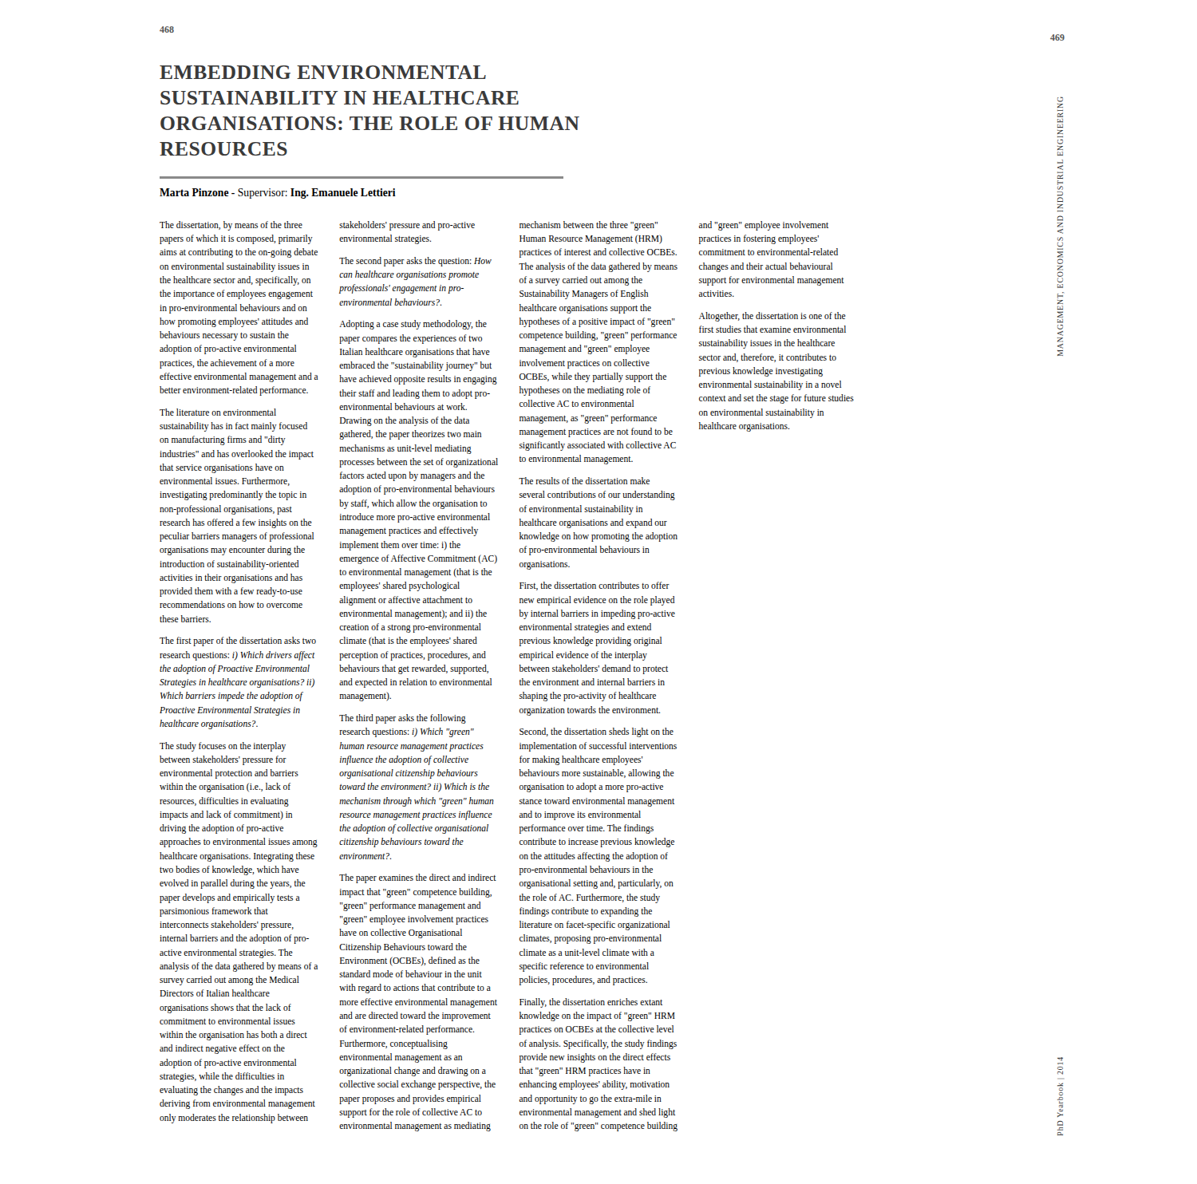468
Embedding Environmental Sustainability in Healthcare Organisations: The Role of Human Resources
Marta Pinzone - Supervisor: Ing. Emanuele Lettieri
469
Management, Economics and Industrial Engineering
PhD Yearbook | 2014
The dissertation, by means of the three papers of which it is composed, primarily aims at contributing to the on-going debate on environmental sustainability issues in the healthcare sector and, specifically, on the importance of employees engagement in pro-environmental behaviours and on how promoting employees' attitudes and behaviours necessary to sustain the adoption of pro-active environmental practices, the achievement of a more effective environmental management and a better environment-related performance.
The literature on environmental sustainability has in fact mainly focused on manufacturing firms and "dirty industries" and has overlooked the impact that service organisations have on environmental issues. Furthermore, investigating predominantly the topic in non-professional organisations, past research has offered a few insights on the peculiar barriers managers of professional organisations may encounter during the introduction of sustainability-oriented activities in their organisations and has provided them with a few ready-to-use recommendations on how to overcome these barriers.
The first paper of the dissertation asks two research questions: i) Which drivers affect the adoption of Proactive Environmental Strategies in healthcare organisations? ii) Which barriers impede the adoption of Proactive Environmental Strategies in healthcare organisations?.
The study focuses on the interplay between stakeholders' pressure for environmental protection and barriers within the organisation (i.e., lack of resources, difficulties in evaluating impacts and lack of commitment) in driving the adoption of pro-active approaches to environmental issues among healthcare organisations. Integrating these two bodies of knowledge, which have evolved in parallel during the years, the paper develops and empirically tests a parsimonious framework that interconnects stakeholders' pressure, internal barriers and the adoption of pro-active environmental strategies. The analysis of the data gathered by means of a survey carried out among the Medical Directors of Italian healthcare organisations shows that the lack of commitment to environmental issues within the organisation has both a direct and indirect negative effect on the adoption of pro-active environmental strategies, while the difficulties in evaluating the changes and the impacts deriving from environmental management only moderates the relationship between stakeholders' pressure and pro-active environmental strategies.
The second paper asks the question: How can healthcare organisations promote professionals' engagement in pro-environmental behaviours?.
Adopting a case study methodology, the paper compares the experiences of two Italian healthcare organisations that have embraced the "sustainability journey" but have achieved opposite results in engaging their staff and leading them to adopt pro-environmental behaviours at work. Drawing on the analysis of the data gathered, the paper theorizes two main mechanisms as unit-level mediating processes between the set of organizational factors acted upon by managers and the adoption of pro-environmental behaviours by staff, which allow the organisation to introduce more pro-active environmental management practices and effectively implement them over time: i) the emergence of Affective Commitment (AC) to environmental management (that is the employees' shared psychological alignment or affective attachment to environmental management); and ii) the creation of a strong pro-environmental climate (that is the employees' shared perception of practices, procedures, and behaviours that get rewarded, supported, and expected in relation to environmental management).
The third paper asks the following research questions: i) Which "green" human resource management practices influence the adoption of collective organisational citizenship behaviours toward the environment? ii) Which is the mechanism through which "green" human resource management practices influence the adoption of collective organisational citizenship behaviours toward the environment?.
The paper examines the direct and indirect impact that "green" competence building, "green" performance management and "green" employee involvement practices have on collective Organisational Citizenship Behaviours toward the Environment (OCBEs), defined as the standard mode of behaviour in the unit with regard to actions that contribute to a more effective environmental management and are directed toward the improvement of environment-related performance. Furthermore, conceptualising environmental management as an organizational change and drawing on a collective social exchange perspective, the paper proposes and provides empirical support for the role of collective AC to environmental management as mediating mechanism between the three "green" Human Resource Management (HRM) practices of interest and collective OCBEs. The analysis of the data gathered by means of a survey carried out among the Sustainability Managers of English healthcare organisations support the hypotheses of a positive impact of "green" competence building, "green" performance management and "green" employee involvement practices on collective OCBEs, while they partially support the hypotheses on the mediating role of collective AC to environmental management, as "green" performance management practices are not found to be significantly associated with collective AC to environmental management.
The results of the dissertation make several contributions of our understanding of environmental sustainability in healthcare organisations and expand our knowledge on how promoting the adoption of pro-environmental behaviours in organisations.
First, the dissertation contributes to offer new empirical evidence on the role played by internal barriers in impeding pro-active environmental strategies and extend previous knowledge providing original empirical evidence of the interplay between stakeholders' demand to protect the environment and internal barriers in shaping the pro-activity of healthcare organization towards the environment.
Second, the dissertation sheds light on the implementation of successful interventions for making healthcare employees' behaviours more sustainable, allowing the organisation to adopt a more pro-active stance toward environmental management and to improve its environmental performance over time. The findings contribute to increase previous knowledge on the attitudes affecting the adoption of pro-environmental behaviours in the organisational setting and, particularly, on the role of AC. Furthermore, the study findings contribute to expanding the literature on facet-specific organizational climates, proposing pro-environmental climate as a unit-level climate with a specific reference to environmental policies, procedures, and practices.
Finally, the dissertation enriches extant knowledge on the impact of "green" HRM practices on OCBEs at the collective level of analysis. Specifically, the study findings provide new insights on the direct effects that "green" HRM practices have in enhancing employees' ability, motivation and opportunity to go the extra-mile in environmental management and shed light on the role of "green" competence building and "green" employee involvement practices in fostering employees' commitment to environmental-related changes and their actual behavioural support for environmental management activities.
Altogether, the dissertation is one of the first studies that examine environmental sustainability issues in the healthcare sector and, therefore, it contributes to previous knowledge investigating environmental sustainability in a novel context and set the stage for future studies on environmental sustainability in healthcare organisations.